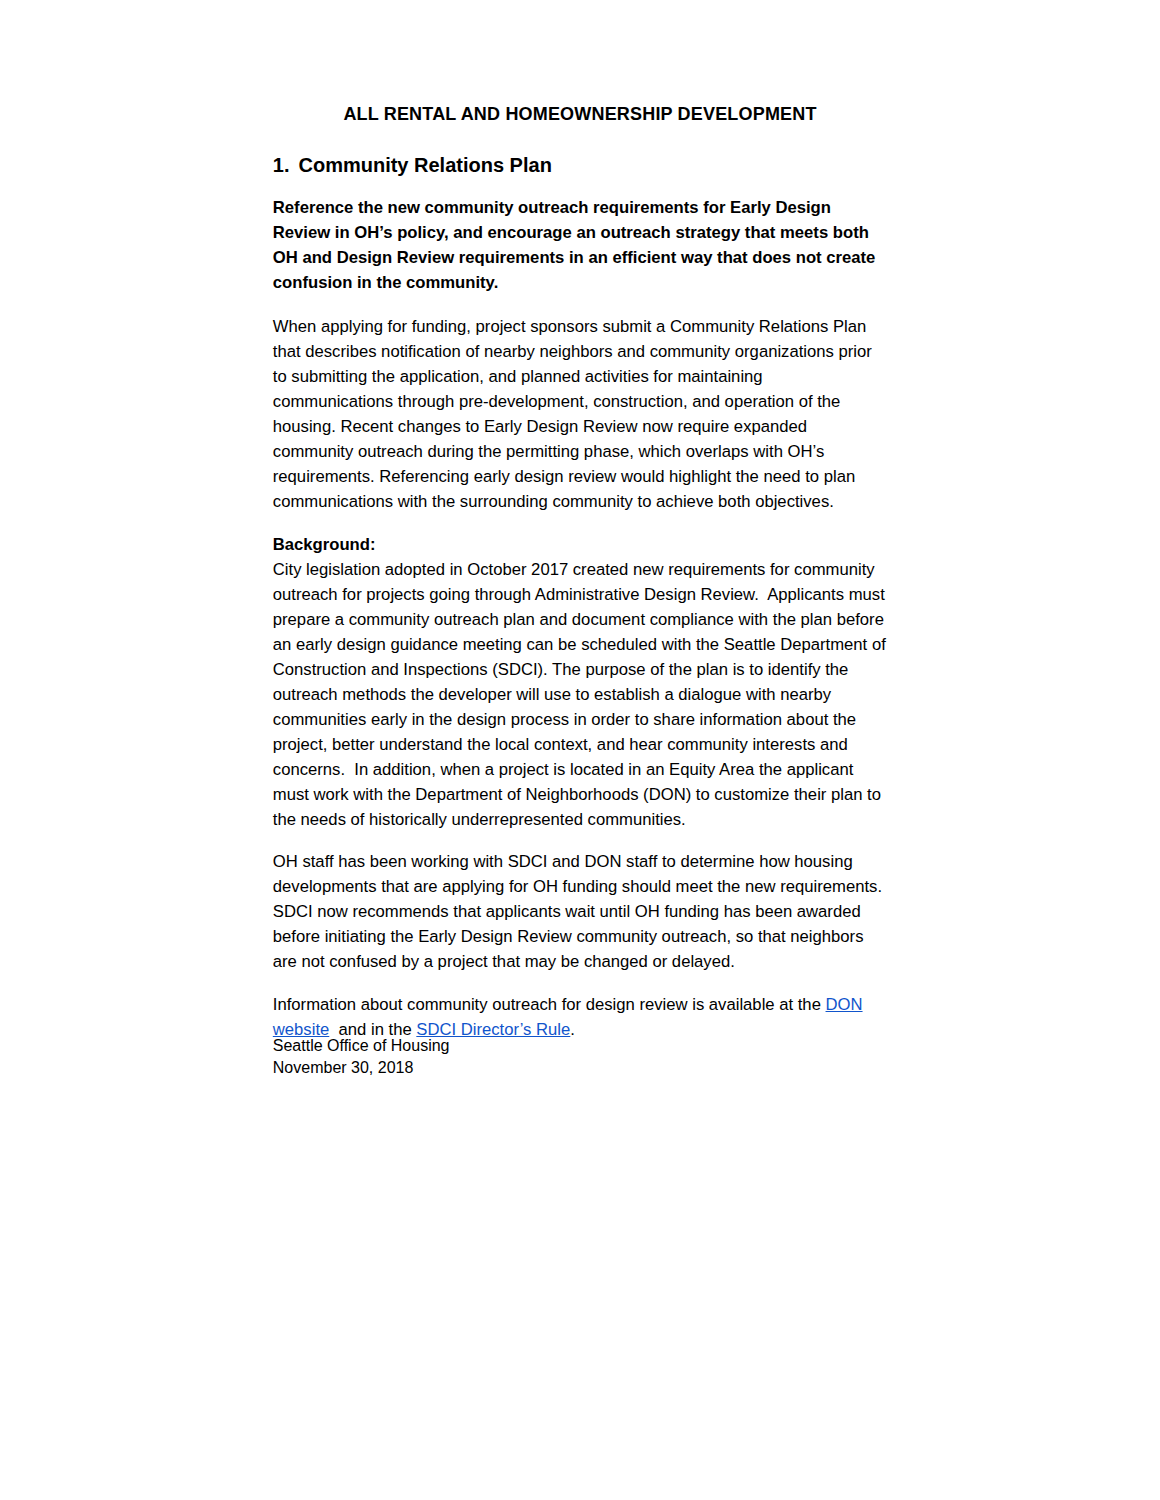ALL RENTAL AND HOMEOWNERSHIP DEVELOPMENT
1. Community Relations Plan
Reference the new community outreach requirements for Early Design Review in OH’s policy, and encourage an outreach strategy that meets both OH and Design Review requirements in an efficient way that does not create confusion in the community.
When applying for funding, project sponsors submit a Community Relations Plan that describes notification of nearby neighbors and community organizations prior to submitting the application, and planned activities for maintaining communications through pre-development, construction, and operation of the housing. Recent changes to Early Design Review now require expanded community outreach during the permitting phase, which overlaps with OH’s requirements. Referencing early design review would highlight the need to plan communications with the surrounding community to achieve both objectives.
Background:
City legislation adopted in October 2017 created new requirements for community outreach for projects going through Administrative Design Review. Applicants must prepare a community outreach plan and document compliance with the plan before an early design guidance meeting can be scheduled with the Seattle Department of Construction and Inspections (SDCI). The purpose of the plan is to identify the outreach methods the developer will use to establish a dialogue with nearby communities early in the design process in order to share information about the project, better understand the local context, and hear community interests and concerns. In addition, when a project is located in an Equity Area the applicant must work with the Department of Neighborhoods (DON) to customize their plan to the needs of historically underrepresented communities.
OH staff has been working with SDCI and DON staff to determine how housing developments that are applying for OH funding should meet the new requirements. SDCI now recommends that applicants wait until OH funding has been awarded before initiating the Early Design Review community outreach, so that neighbors are not confused by a project that may be changed or delayed.
Information about community outreach for design review is available at the DON website and in the SDCI Director’s Rule.
Seattle Office of Housing
November 30, 2018